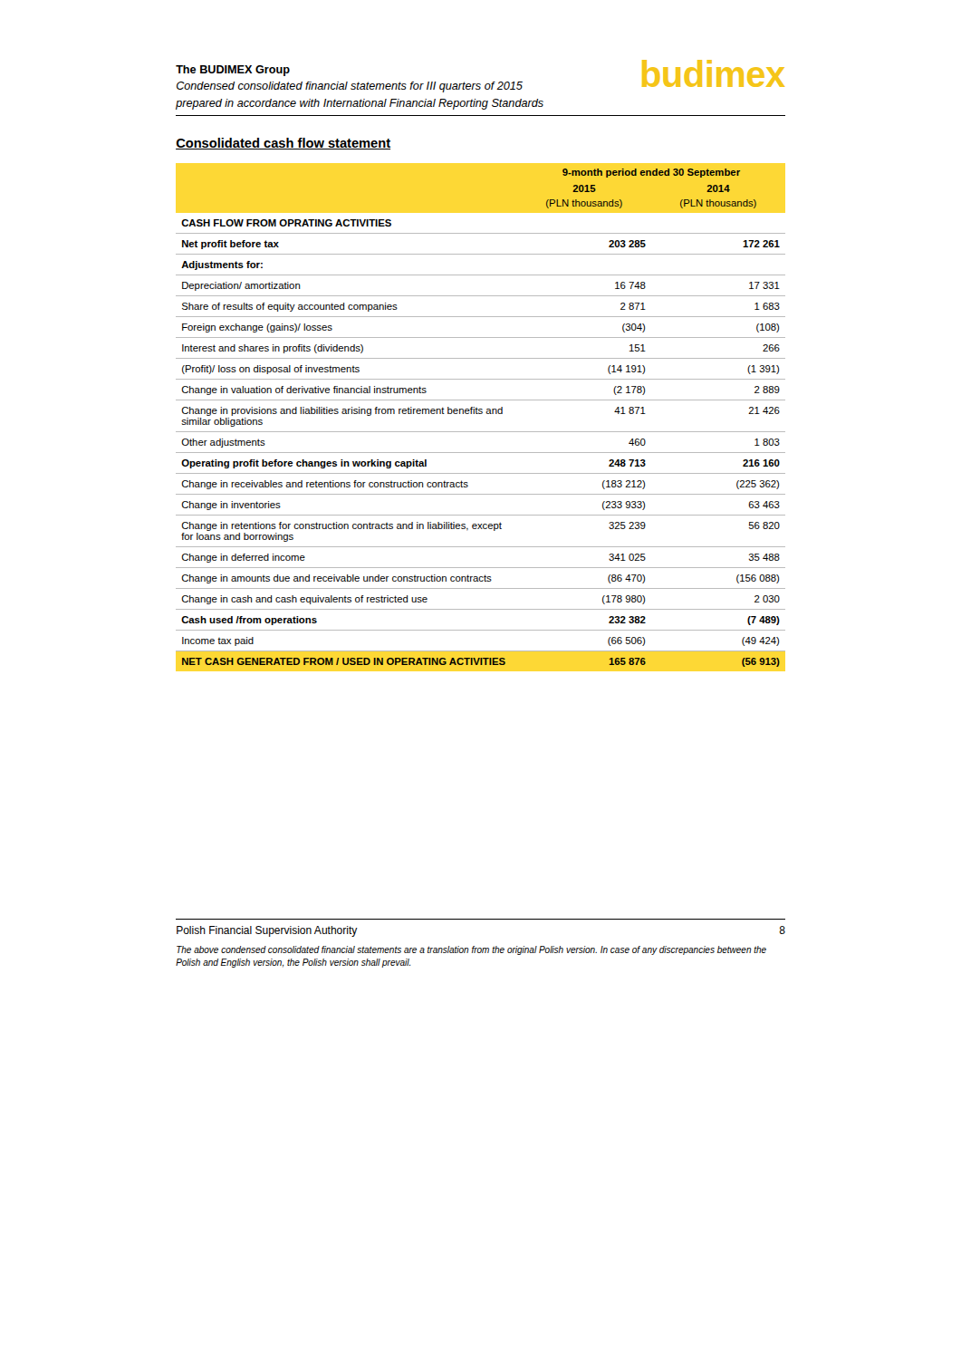The BUDIMEX Group
Condensed consolidated financial statements for III quarters of 2015
prepared in accordance with International Financial Reporting Standards
budimex
Consolidated cash flow statement
| | 9-month period ended 30 September |
| --- | --- |
| | 2015 | 2014 |
| | (PLN thousands) | (PLN thousands) |
| CASH FLOW FROM OPRATING ACTIVITIES | | |
| Net profit before tax | 203 285 | 172 261 |
| Adjustments for: | | |
| Depreciation/ amortization | 16 748 | 17 331 |
| Share of results of equity accounted companies | 2 871 | 1 683 |
| Foreign exchange (gains)/ losses | (304) | (108) |
| Interest and shares in profits (dividends) | 151 | 266 |
| (Profit)/ loss on disposal of investments | (14 191) | (1 391) |
| Change in valuation of derivative financial instruments | (2 178) | 2 889 |
| Change in provisions and liabilities arising from retirement benefits and similar obligations | 41 871 | 21 426 |
| Other adjustments | 460 | 1 803 |
| Operating profit before changes in working capital | 248 713 | 216 160 |
| Change in receivables and retentions for construction contracts | (183 212) | (225 362) |
| Change in inventories | (233 933) | 63 463 |
| Change in retentions for construction contracts and in liabilities, except for loans and borrowings | 325 239 | 56 820 |
| Change in deferred income | 341 025 | 35 488 |
| Change in amounts due and receivable under construction contracts | (86 470) | (156 088) |
| Change in cash and cash equivalents of restricted use | (178 980) | 2 030 |
| Cash used /from operations | 232 382 | (7 489) |
| Income tax paid | (66 506) | (49 424) |
| NET CASH GENERATED FROM / USED IN OPERATING ACTIVITIES | 165 876 | (56 913) |
Polish Financial Supervision Authority
8
The above condensed consolidated financial statements are a translation from the original Polish version. In case of any discrepancies between the Polish and English version, the Polish version shall prevail.